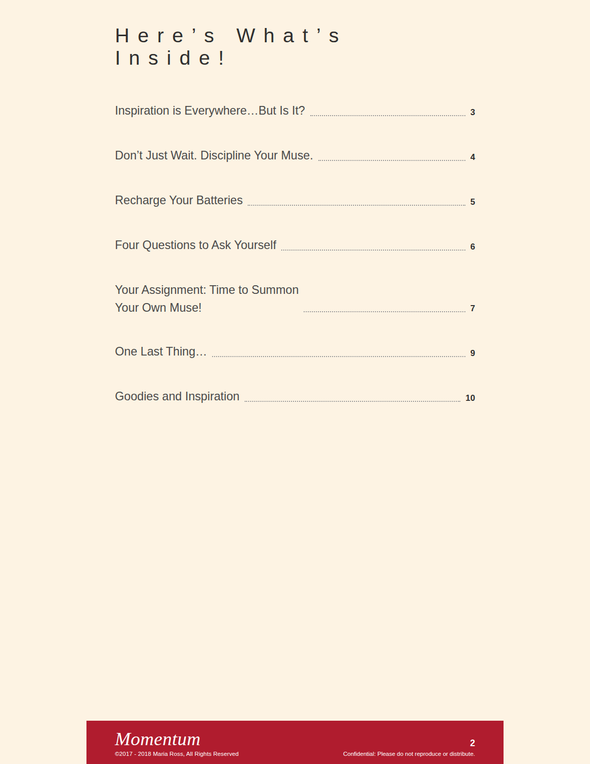Here’s What’s Inside!
Inspiration is Everywhere…But Is It? 3
Don’t Just Wait. Discipline Your Muse. 4
Recharge Your Batteries 5
Four Questions to Ask Yourself 6
Your Assignment: Time to Summon Your Own Muse! 7
One Last Thing… 9
Goodies and Inspiration 10
Momentum
©2017 - 2018 Maria Ross, All Rights Reserved
2
Confidential: Please do not reproduce or distribute.